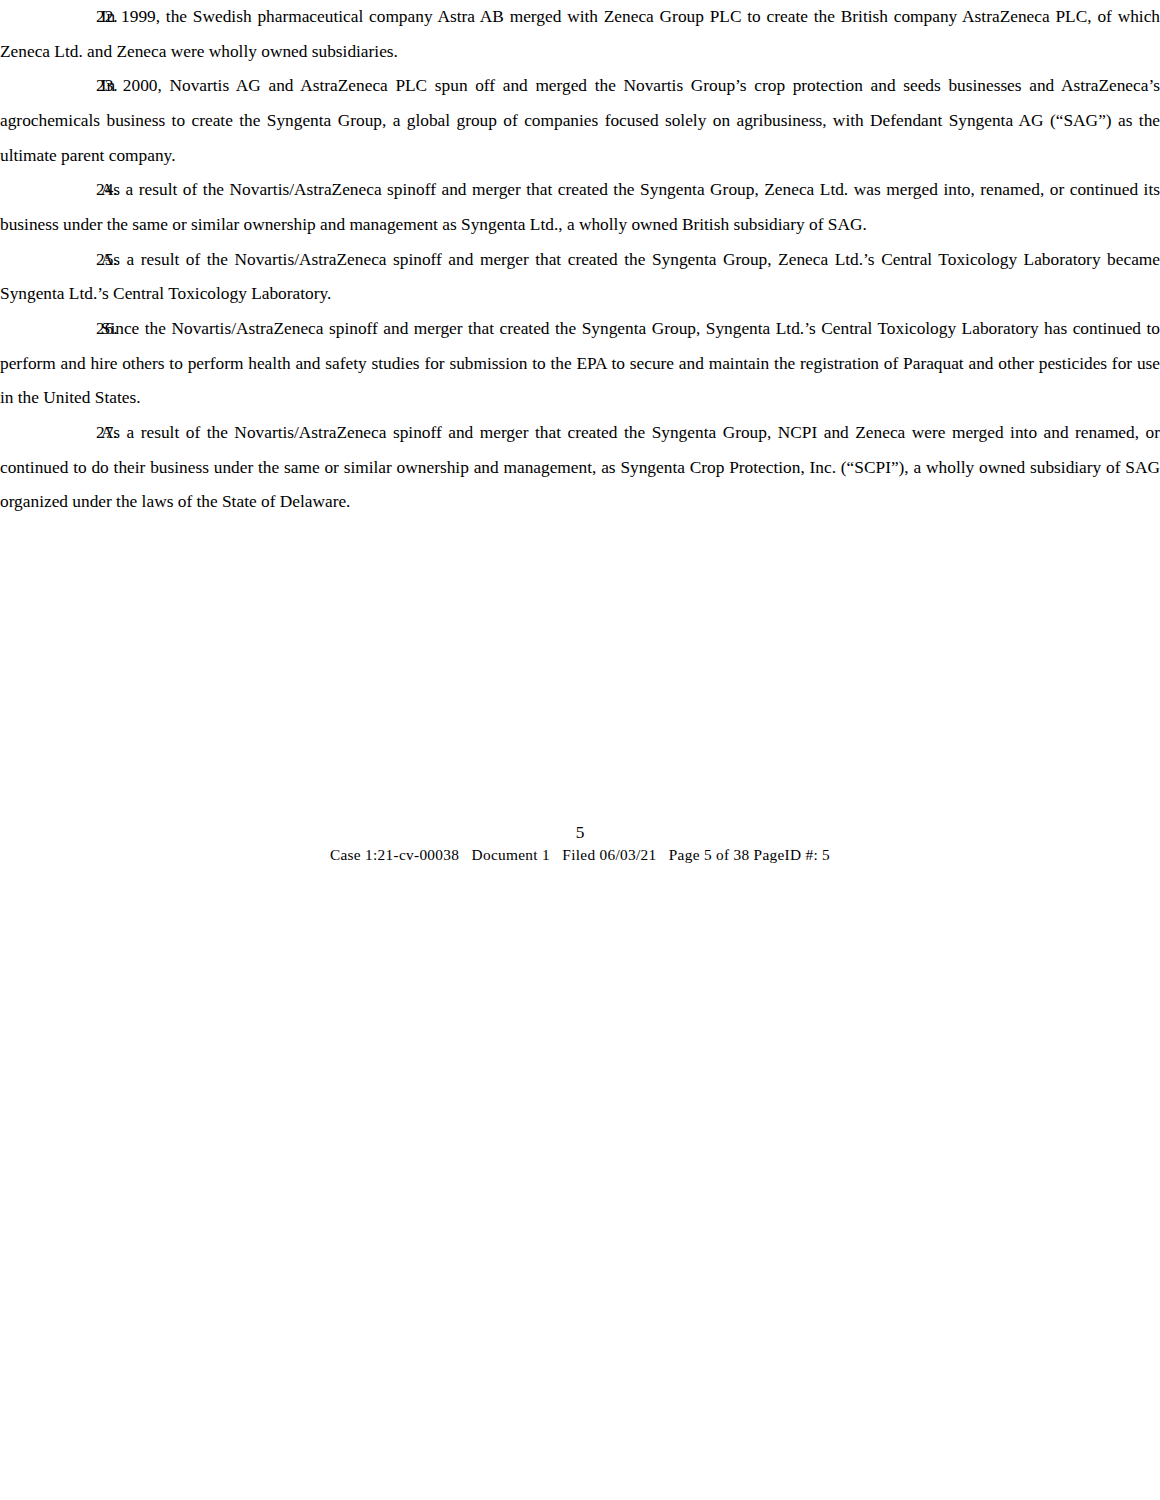22. In 1999, the Swedish pharmaceutical company Astra AB merged with Zeneca Group PLC to create the British company AstraZeneca PLC, of which Zeneca Ltd. and Zeneca were wholly owned subsidiaries.
23. In 2000, Novartis AG and AstraZeneca PLC spun off and merged the Novartis Group’s crop protection and seeds businesses and AstraZeneca’s agrochemicals business to create the Syngenta Group, a global group of companies focused solely on agribusiness, with Defendant Syngenta AG (“SAG”) as the ultimate parent company.
24. As a result of the Novartis/AstraZeneca spinoff and merger that created the Syngenta Group, Zeneca Ltd. was merged into, renamed, or continued its business under the same or similar ownership and management as Syngenta Ltd., a wholly owned British subsidiary of SAG.
25. As a result of the Novartis/AstraZeneca spinoff and merger that created the Syngenta Group, Zeneca Ltd.’s Central Toxicology Laboratory became Syngenta Ltd.’s Central Toxicology Laboratory.
26. Since the Novartis/AstraZeneca spinoff and merger that created the Syngenta Group, Syngenta Ltd.’s Central Toxicology Laboratory has continued to perform and hire others to perform health and safety studies for submission to the EPA to secure and maintain the registration of Paraquat and other pesticides for use in the United States.
27. As a result of the Novartis/AstraZeneca spinoff and merger that created the Syngenta Group, NCPI and Zeneca were merged into and renamed, or continued to do their business under the same or similar ownership and management, as Syngenta Crop Protection, Inc. (“SCPI”), a wholly owned subsidiary of SAG organized under the laws of the State of Delaware.
5
Case 1:21-cv-00038 Document 1 Filed 06/03/21 Page 5 of 38 PageID #: 5